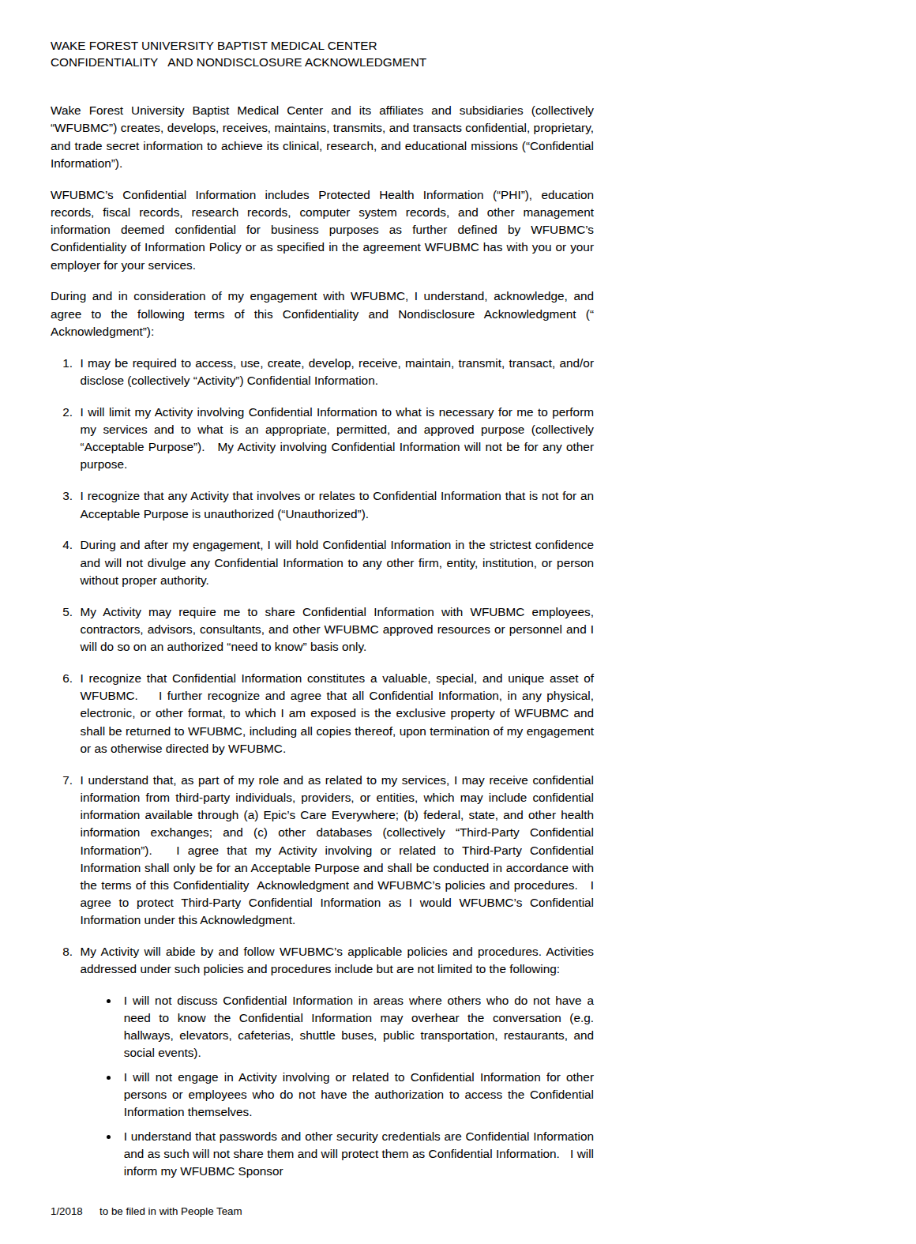WAKE FOREST UNIVERSITY BAPTIST MEDICAL CENTER
CONFIDENTIALITY AND NONDISCLOSURE ACKNOWLEDGMENT
Wake Forest University Baptist Medical Center and its affiliates and subsidiaries (collectively “WFUBMC”) creates, develops, receives, maintains, transmits, and transacts confidential, proprietary, and trade secret information to achieve its clinical, research, and educational missions (“Confidential Information”).
WFUBMC’s Confidential Information includes Protected Health Information (“PHI”), education records, fiscal records, research records, computer system records, and other management information deemed confidential for business purposes as further defined by WFUBMC’s Confidentiality of Information Policy or as specified in the agreement WFUBMC has with you or your employer for your services.
During and in consideration of my engagement with WFUBMC, I understand, acknowledge, and agree to the following terms of this Confidentiality and Nondisclosure Acknowledgment (“ Acknowledgment”):
I may be required to access, use, create, develop, receive, maintain, transmit, transact, and/or disclose (collectively “Activity”) Confidential Information.
I will limit my Activity involving Confidential Information to what is necessary for me to perform my services and to what is an appropriate, permitted, and approved purpose (collectively “Acceptable Purpose”). My Activity involving Confidential Information will not be for any other purpose.
I recognize that any Activity that involves or relates to Confidential Information that is not for an Acceptable Purpose is unauthorized (“Unauthorized”).
During and after my engagement, I will hold Confidential Information in the strictest confidence and will not divulge any Confidential Information to any other firm, entity, institution, or person without proper authority.
My Activity may require me to share Confidential Information with WFUBMC employees, contractors, advisors, consultants, and other WFUBMC approved resources or personnel and I will do so on an authorized “need to know” basis only.
I recognize that Confidential Information constitutes a valuable, special, and unique asset of WFUBMC. I further recognize and agree that all Confidential Information, in any physical, electronic, or other format, to which I am exposed is the exclusive property of WFUBMC and shall be returned to WFUBMC, including all copies thereof, upon termination of my engagement or as otherwise directed by WFUBMC.
I understand that, as part of my role and as related to my services, I may receive confidential information from third-party individuals, providers, or entities, which may include confidential information available through (a) Epic’s Care Everywhere; (b) federal, state, and other health information exchanges; and (c) other databases (collectively “Third-Party Confidential Information”). I agree that my Activity involving or related to Third-Party Confidential Information shall only be for an Acceptable Purpose and shall be conducted in accordance with the terms of this Confidentiality Acknowledgment and WFUBMC’s policies and procedures. I agree to protect Third-Party Confidential Information as I would WFUBMC’s Confidential Information under this Acknowledgment.
My Activity will abide by and follow WFUBMC’s applicable policies and procedures. Activities addressed under such policies and procedures include but are not limited to the following:
I will not discuss Confidential Information in areas where others who do not have a need to know the Confidential Information may overhear the conversation (e.g. hallways, elevators, cafeterias, shuttle buses, public transportation, restaurants, and social events).
I will not engage in Activity involving or related to Confidential Information for other persons or employees who do not have the authorization to access the Confidential Information themselves.
I understand that passwords and other security credentials are Confidential Information and as such will not share them and will protect them as Confidential Information. I will inform my WFUBMC Sponsor
1/2018to be filed in with People Team